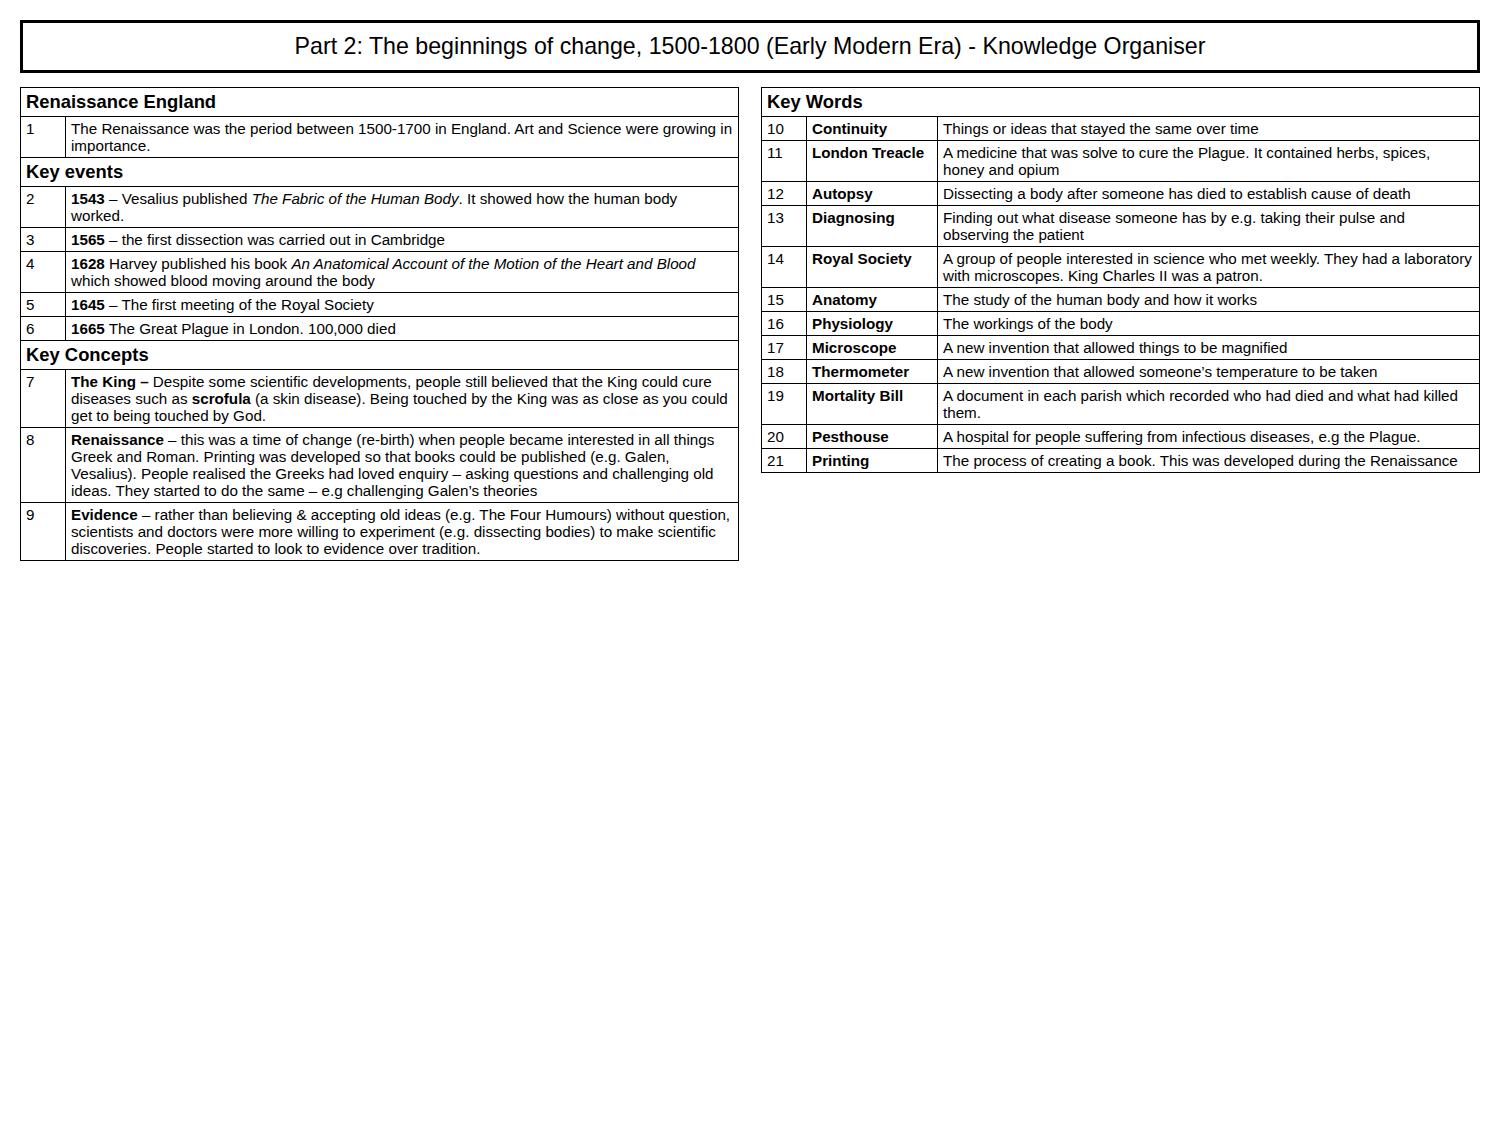Part 2: The beginnings of change, 1500-1800 (Early Modern Era) - Knowledge Organiser
| Renaissance England |
| 1 | The Renaissance was the period between 1500-1700 in England. Art and Science were growing in importance. |
| Key events |
| 2 | 1543 – Vesalius published The Fabric of the Human Body . It showed how the human body worked. |
| 3 | 1565 – the first dissection was carried out in Cambridge |
| 4 | 1628 Harvey published his book An Anatomical Account of the Motion of the Heart and Blood which showed blood moving around the body |
| 5 | 1645 – The first meeting of the Royal Society |
| 6 | 1665 The Great Plague in London. 100,000 died |
| Key Concepts |
| 7 | The King – Despite some scientific developments, people still believed that the King could cure diseases such as scrofula (a skin disease). Being touched by the King was as close as you could get to being touched by God. |
| 8 | Renaissance – this was a time of change (re-birth) when people became interested in all things Greek and Roman. Printing was developed so that books could be published (e.g. Galen, Vesalius). People realised the Greeks had loved enquiry – asking questions and challenging old ideas. They started to do the same – e.g challenging Galen’s theories |
| 9 | Evidence – rather than believing & accepting old ideas (e.g. The Four Humours) without question, scientists and doctors were more willing to experiment (e.g. dissecting bodies) to make scientific discoveries. People started to look to evidence over tradition. |
| Key Words |
| 10 | Continuity | Things or ideas that stayed the same over time |
| 11 | London Treacle | A medicine that was solve to cure the Plague. It contained herbs, spices, honey and opium |
| 12 | Autopsy | Dissecting a body after someone has died to establish cause of death |
| 13 | Diagnosing | Finding out what disease someone has by e.g. taking their pulse and observing the patient |
| 14 | Royal Society | A group of people interested in science who met weekly. They had a laboratory with microscopes. King Charles II was a patron. |
| 15 | Anatomy | The study of the human body and how it works |
| 16 | Physiology | The workings of the body |
| 17 | Microscope | A new invention that allowed things to be magnified |
| 18 | Thermometer | A new invention that allowed someone’s temperature to be taken |
| 19 | Mortality Bill | A document in each parish which recorded who had died and what had killed them. |
| 20 | Pesthouse | A hospital for people suffering from infectious diseases, e.g the Plague. |
| 21 | Printing | The process of creating a book. This was developed during the Renaissance |